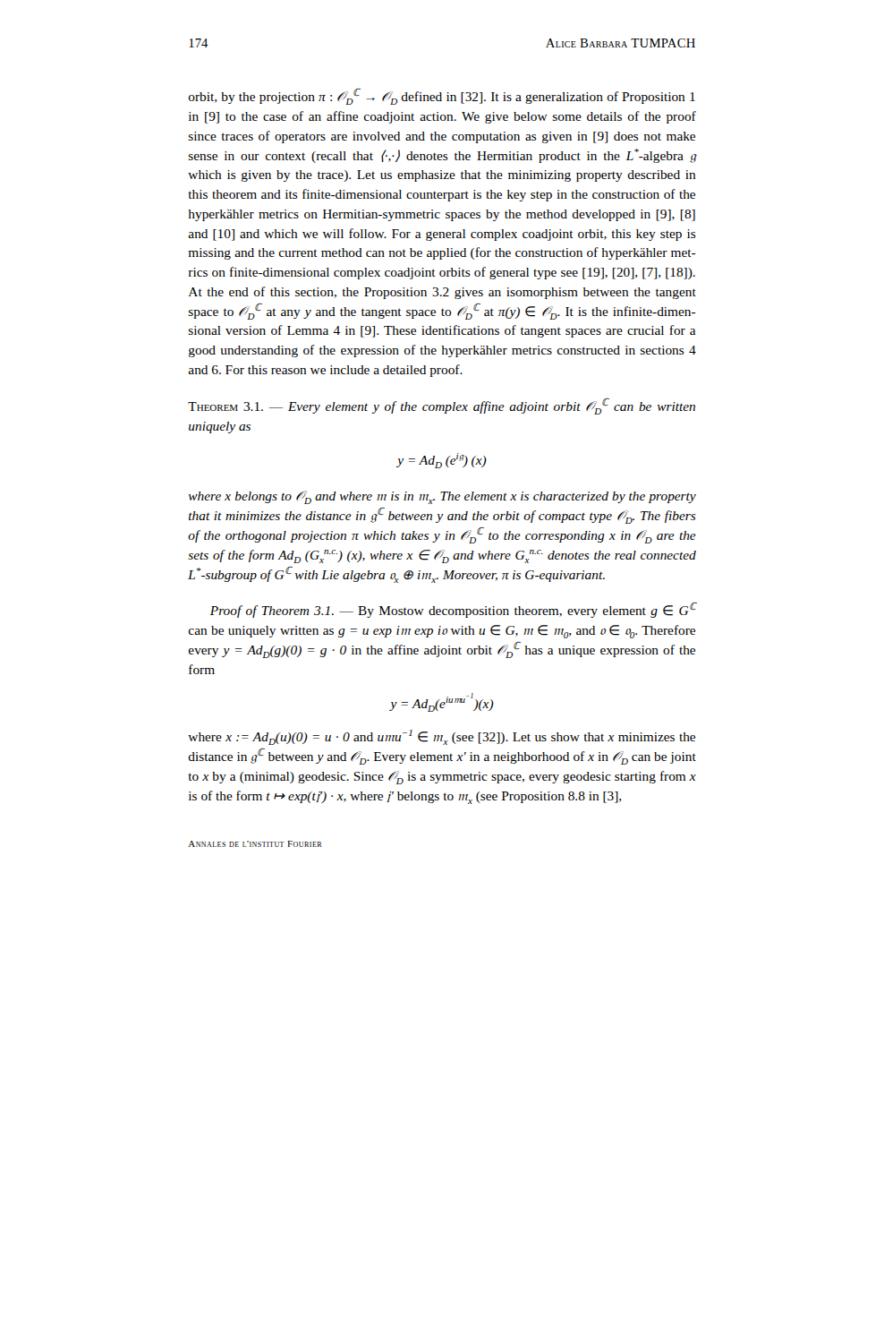174 Alice Barbara TUMPACH
orbit, by the projection π : 𝒪Dℂ → 𝒪D defined in [32]. It is a generalization of Proposition 1 in [9] to the case of an affine coadjoint action. We give below some details of the proof since traces of operators are involved and the computation as given in [9] does not make sense in our context (recall that ⟨·,·⟩ denotes the Hermitian product in the L*-algebra 𝔤 which is given by the trace). Let us emphasize that the minimizing property described in this theorem and its finite-dimensional counterpart is the key step in the construction of the hyperkähler metrics on Hermitian-symmetric spaces by the method developped in [9], [8] and [10] and which we will follow. For a general complex coadjoint orbit, this key step is missing and the current method can not be applied (for the construction of hyperkähler metrics on finite-dimensional complex coadjoint orbits of general type see [19], [20], [7], [18]). At the end of this section, the Proposition 3.2 gives an isomorphism between the tangent space to 𝒪Dℂ at any y and the tangent space to 𝒪Dℂ at π(y) ∈ 𝒪D. It is the infinite-dimensional version of Lemma 4 in [9]. These identifications of tangent spaces are crucial for a good understanding of the expression of the hyperkähler metrics constructed in sections 4 and 6. For this reason we include a detailed proof.
Theorem 3.1. — Every element y of the complex affine adjoint orbit 𝒪Dℂ can be written uniquely as
y = AdD (ei𝔤) (x)
where x belongs to 𝒪D and where 𝔪 is in 𝔪x. The element x is characterized by the property that it minimizes the distance in 𝔤ℂ between y and the orbit of compact type 𝒪D. The fibers of the orthogonal projection π which takes y in 𝒪Dℂ to the corresponding x in 𝒪D are the sets of the form AdD (Gxn.c.) (x), where x ∈ 𝒪D and where Gxn.c. denotes the real connected L*-subgroup of Gℂ with Lie algebra 𝔬x ⊕ i𝔪x. Moreover, π is G-equivariant.
Proof of Theorem 3.1. — By Mostow decomposition theorem, every element g ∈ Gℂ can be uniquely written as g = u exp i𝔪 exp i𝔬 with u ∈ G, 𝔪 ∈ 𝔪0, and 𝔬 ∈ 𝔬0. Therefore every y = AdD(g)(0) = g · 0 in the affine adjoint orbit 𝒪Dℂ has a unique expression of the form
y = AdD(eiu𝔪u−1)(x)
where x := AdD(u)(0) = u · 0 and u𝔪u−1 ∈ 𝔪x (see [32]). Let us show that x minimizes the distance in 𝔤ℂ between y and 𝒪D. Every element x′ in a neighborhood of x in 𝒪D can be joint to x by a (minimal) geodesic. Since 𝒪D is a symmetric space, every geodesic starting from x is of the form t ↦ exp(t𝔧′) · x, where 𝔧′ belongs to 𝔪x (see Proposition 8.8 in [3],
Annales de l'institut Fourier